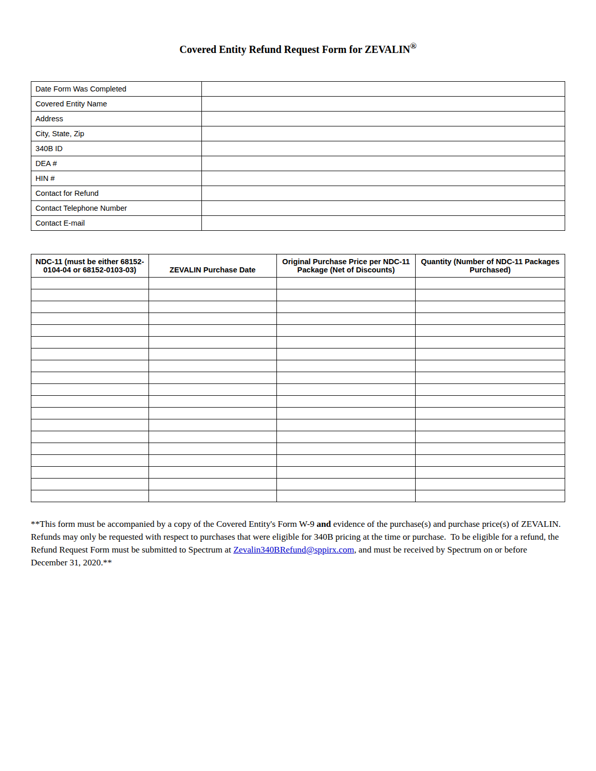Covered Entity Refund Request Form for ZEVALIN®
| Date Form Was Completed | |
| Covered Entity Name | |
| Address | |
| City, State, Zip | |
| 340B ID | |
| DEA # | |
| HIN # | |
| Contact for Refund | |
| Contact Telephone Number | |
| Contact E-mail | |
| NDC-11 (must be either 68152-0104-04 or 68152-0103-03) | ZEVALIN Purchase Date | Original Purchase Price per NDC-11 Package (Net of Discounts) | Quantity (Number of NDC-11 Packages Purchased) |
| --- | --- | --- | --- |
**This form must be accompanied by a copy of the Covered Entity's Form W-9 and evidence of the purchase(s) and purchase price(s) of ZEVALIN. Refunds may only be requested with respect to purchases that were eligible for 340B pricing at the time or purchase. To be eligible for a refund, the Refund Request Form must be submitted to Spectrum at Zevalin340BRefund@sppirx.com, and must be received by Spectrum on or before December 31, 2020.**